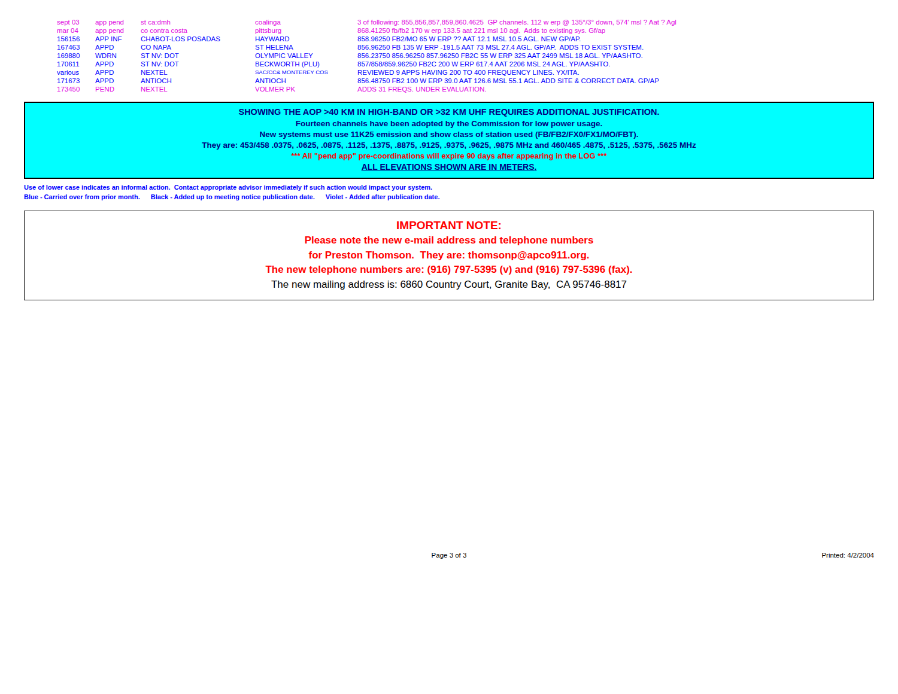| sept 03 | app pend | st ca:dmh | coalinga | 3 of following: 855,856,857,859,860.4625 GP channels. 112 w erp @ 135°/3° down, 574' msl ? Aat ? Agl |
| mar 04 | app pend | co contra costa | pittsburg | 868.41250 fb/fb2 170 w erp 133.5 aat 221 msl 10 agl. Adds to existing sys. Gf/ap |
| 156156 | APP INF | CHABOT-LOS POSADAS | HAYWARD | 858.96250 FB2/MO 65 W ERP ?? AAT 12.1 MSL 10.5 AGL. NEW GP/AP. |
| 167463 | APPD | CO NAPA | ST HELENA | 856.96250 FB 135 W ERP -191.5 AAT 73 MSL 27.4 AGL. GP/AP. ADDS TO EXIST SYSTEM. |
| 169880 | WDRN | ST NV: DOT | OLYMPIC VALLEY | 856.23750 856.96250 857.96250 FB2C 55 W ERP 325 AAT 2499 MSL 18 AGL. YP/AASHTO. |
| 170611 | APPD | ST NV: DOT | BECKWORTH (PLU) | 857/858/859.96250 FB2C 200 W ERP 617.4 AAT 2206 MSL 24 AGL. YP/AASHTO. |
| various | APPD | NEXTEL | SAC/CC& MONTEREY COS | REVIEWED 9 APPS HAVING 200 TO 400 FREQUENCY LINES. YX/ITA. |
| 171673 | APPD | ANTIOCH | ANTIOCH | 856.48750 FB2 100 W ERP 39.0 AAT 126.6 MSL 55.1 AGL. ADD SITE & CORRECT DATA. GP/AP |
| 173450 | PEND | NEXTEL | VOLMER PK | ADDS 31 FREQS. UNDER EVALUATION. |
SHOWING THE AOP >40 KM IN HIGH-BAND OR >32 KM UHF REQUIRES ADDITIONAL JUSTIFICATION.
Fourteen channels have been adopted by the Commission for low power usage.
New systems must use 11K25 emission and show class of station used (FB/FB2/FX0/FX1/MO/FBT).
They are: 453/458 .0375, .0625, .0875, .1125, .1375, .8875, .9125, .9375, .9625, .9875 MHz and 460/465 .4875, .5125, .5375, .5625 MHz
*** All "pend app" pre-coordinations will expire 90 days after appearing in the LOG ***
ALL ELEVATIONS SHOWN ARE IN METERS.
Use of lower case indicates an informal action. Contact appropriate advisor immediately if such action would impact your system.
Blue - Carried over from prior month. Black - Added up to meeting notice publication date. Violet - Added after publication date.
IMPORTANT NOTE:
Please note the new e-mail address and telephone numbers
for Preston Thomson. They are: thomsonp@apco911.org.
The new telephone numbers are: (916) 797-5395 (v) and (916) 797-5396 (fax).
The new mailing address is: 6860 Country Court, Granite Bay, CA 95746-8817
Page 3 of 3
Printed: 4/2/2004